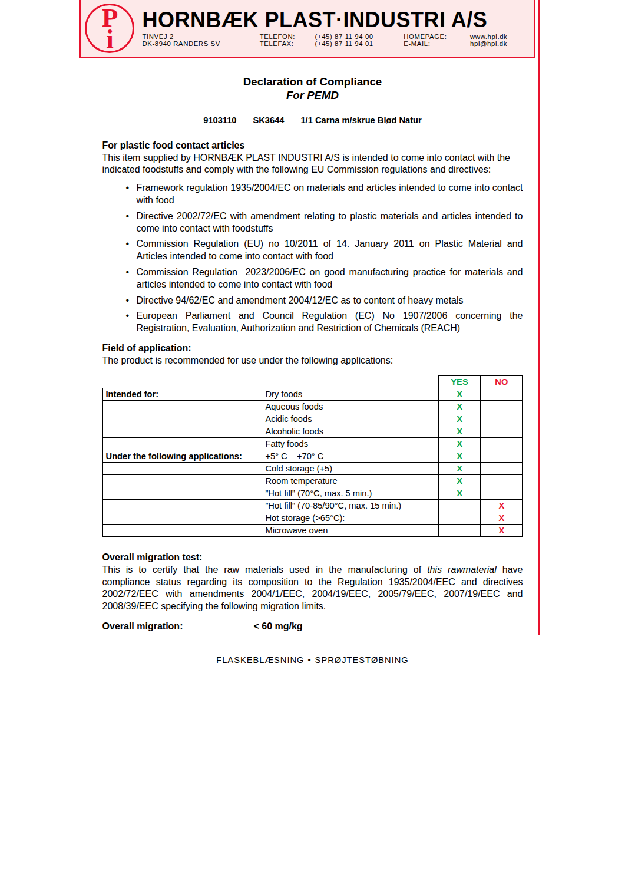Pi
HORNBÆK PLAST·INDUSTRI A/S
| TINVEJ 2 | TELEFON: | (+45) 87 11 94 00 | HOMEPAGE: | www.hpi.dk |
| DK-8940 RANDERS SV | TELEFAX: | (+45) 87 11 94 01 | E-MAIL: | hpi@hpi.dk |
Declaration of Compliance
For PEMD
9103110 SK36441/1 Carna m/skrue Blød Natur
For plastic food contact articles
This item supplied by HORNBÆK PLAST INDUSTRI A/S is intended to come into contact with the indicated foodstuffs and comply with the following EU Commission regulations and directives:
Framework regulation 1935/2004/EC on materials and articles intended to come into contact with food
Directive 2002/72/EC with amendment relating to plastic materials and articles intended to come into contact with foodstuffs
Commission Regulation (EU) no 10/2011 of 14. January 2011 on Plastic Material and Articles intended to come into contact with food
Commission Regulation 2023/2006/EC on good manufacturing practice for materials and articles intended to come into contact with food
Directive 94/62/EC and amendment 2004/12/EC as to content of heavy metals
European Parliament and Council Regulation (EC) No 1907/2006 concerning the Registration, Evaluation, Authorization and Restriction of Chemicals (REACH)
Field of application:
The product is recommended for use under the following applications:
| | | YES | NO |
| Intended for: | Dry foods | X | |
| | Aqueous foods | X | |
| | Acidic foods | X | |
| | Alcoholic foods | X | |
| | Fatty foods | X | |
| Under the following applications: | +5° C – +70° C | X | |
| | Cold storage (+5) | X | |
| | Room temperature | X | |
| | ”Hot fill” (70°C, max. 5 min.) | X | |
| | ”Hot fill” (70-85/90°C, max. 15 min.) | | X |
| | Hot storage (>65°C): | | X |
| | Microwave oven | | X |
Overall migration test:
This is to certify that the raw materials used in the manufacturing of this rawmaterial have compliance status regarding its composition to the Regulation 1935/2004/EEC and directives 2002/72/EEC with amendments 2004/1/EEC, 2004/19/EEC, 2005/79/EEC, 2007/19/EEC and 2008/39/EEC specifying the following migration limits.
Overall migration:< 60 mg/kg
FLASKEBLÆSNING•SPRØJTESTØBNING